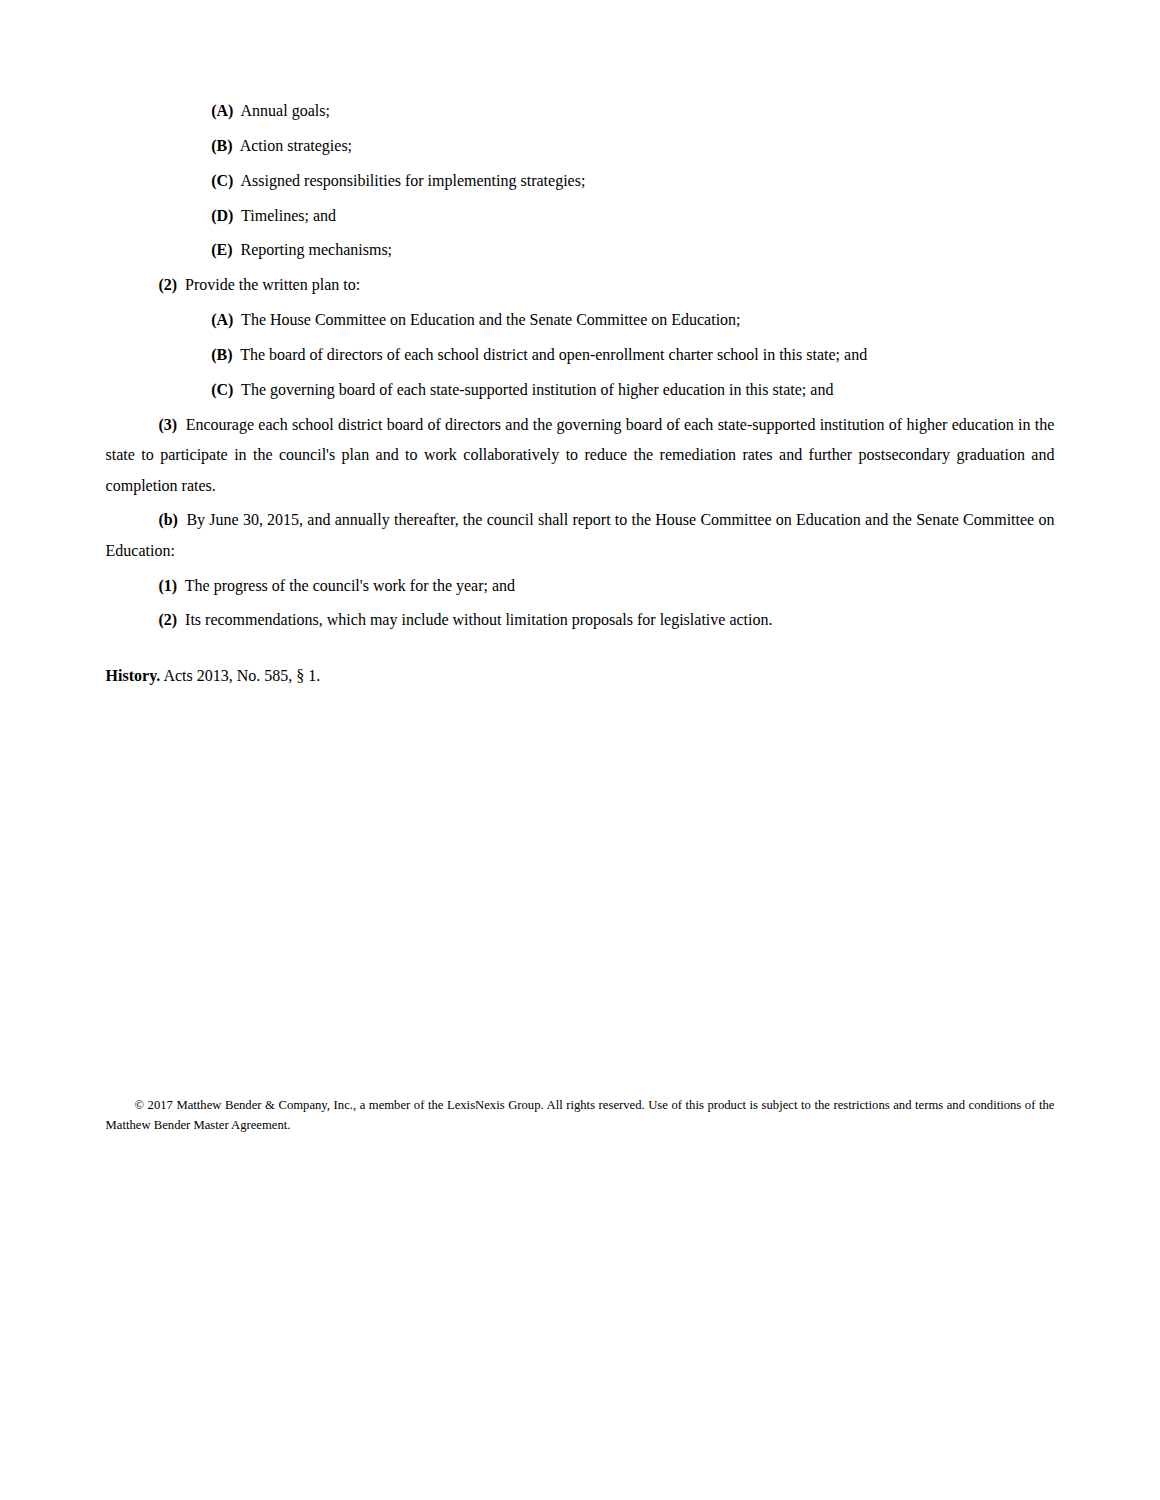(A) Annual goals;
(B) Action strategies;
(C) Assigned responsibilities for implementing strategies;
(D) Timelines; and
(E) Reporting mechanisms;
(2) Provide the written plan to:
(A) The House Committee on Education and the Senate Committee on Education;
(B) The board of directors of each school district and open-enrollment charter school in this state; and
(C) The governing board of each state-supported institution of higher education in this state; and
(3) Encourage each school district board of directors and the governing board of each state-supported institution of higher education in the state to participate in the council's plan and to work collaboratively to reduce the remediation rates and further postsecondary graduation and completion rates.
(b) By June 30, 2015, and annually thereafter, the council shall report to the House Committee on Education and the Senate Committee on Education:
(1) The progress of the council's work for the year; and
(2) Its recommendations, which may include without limitation proposals for legislative action.
History. Acts 2013, No. 585, § 1.
© 2017 Matthew Bender & Company, Inc., a member of the LexisNexis Group. All rights reserved. Use of this product is subject to the restrictions and terms and conditions of the Matthew Bender Master Agreement.